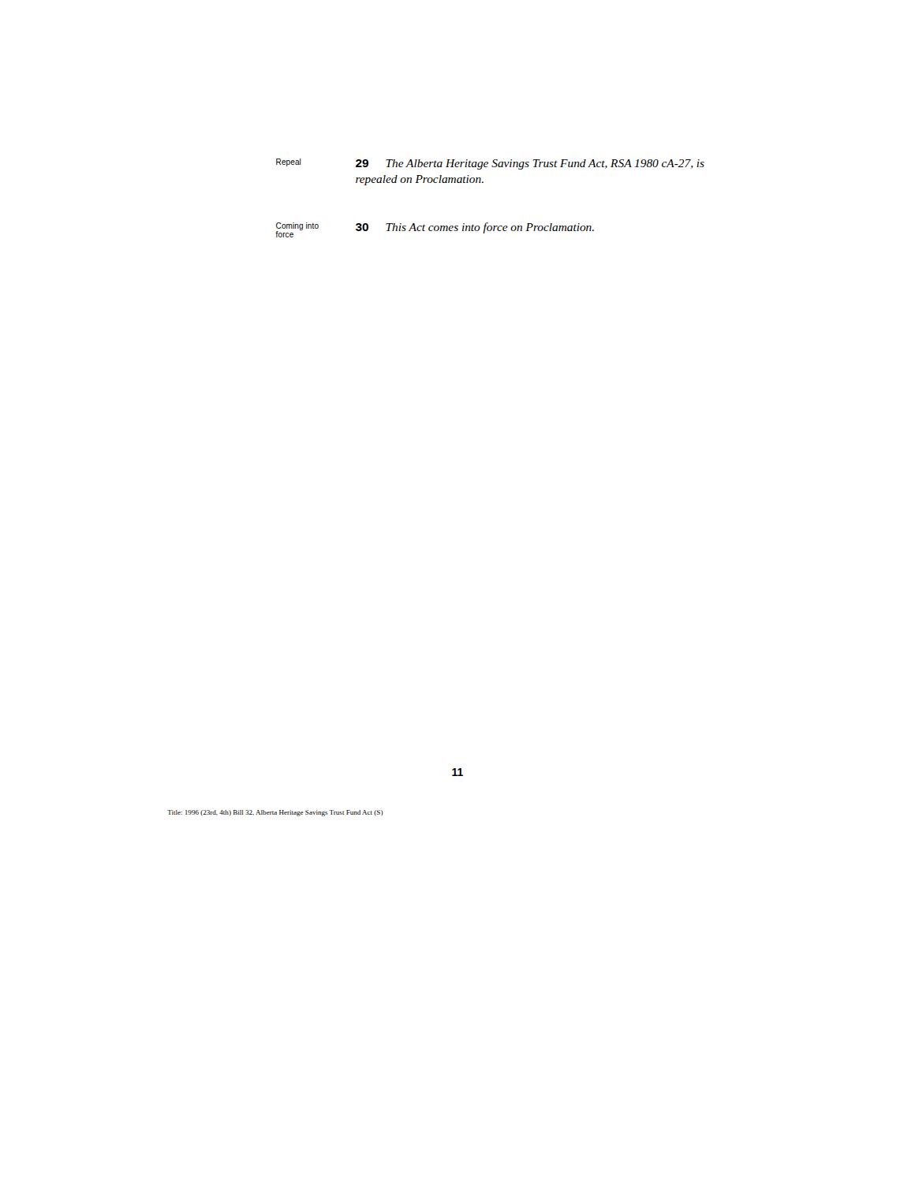Repeal
29 The Alberta Heritage Savings Trust Fund Act, RSA 1980 cA-27, is repealed on Proclamation.
Coming into
force
30 This Act comes into force on Proclamation.
11
Title: 1996 (23rd, 4th) Bill 32, Alberta Heritage Savings Trust Fund Act (S)